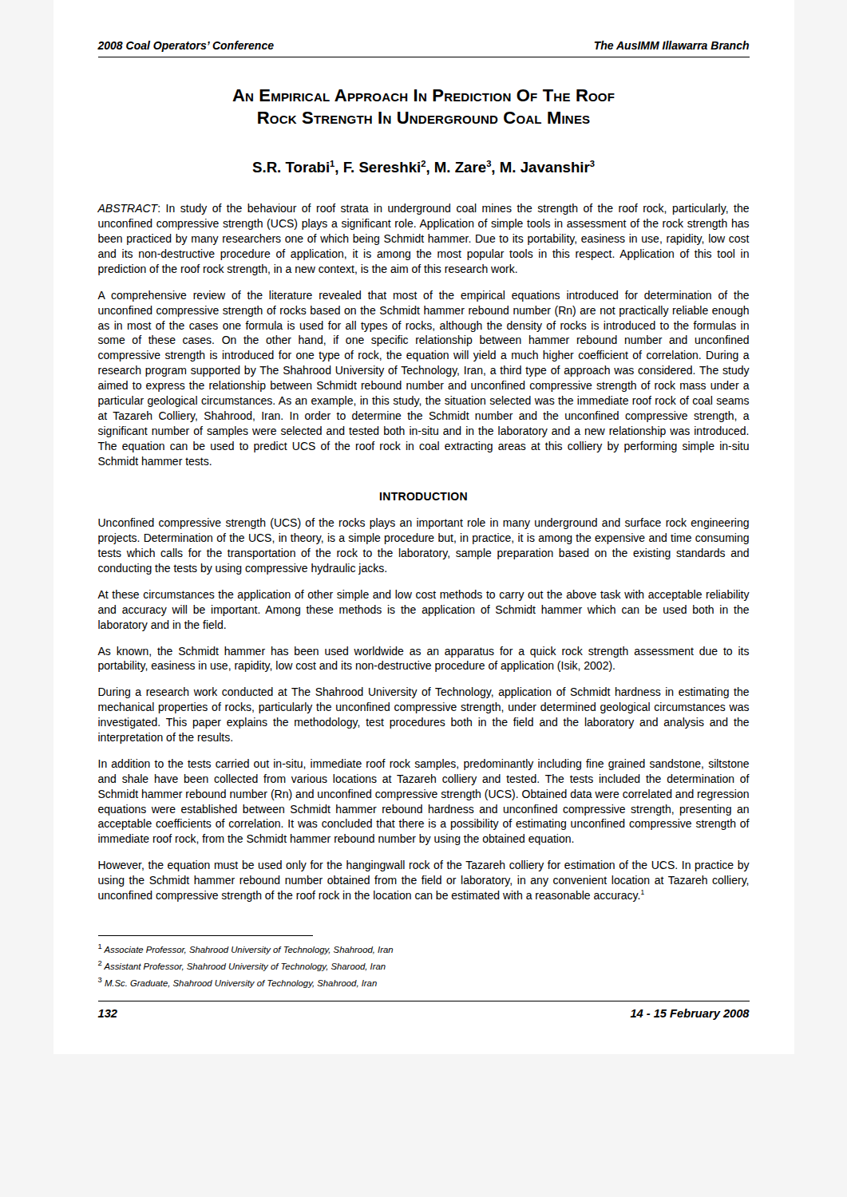2008 Coal Operators’ Conference The AusIMM Illawarra Branch
An Empirical Approach In Prediction Of The Roof
Rock Strength In Underground Coal Mines
S.R. Torabi1, F. Sereshki2, M. Zare3, M. Javanshir3
ABSTRACT: In study of the behaviour of roof strata in underground coal mines the strength of the roof rock, particularly, the unconfined compressive strength (UCS) plays a significant role. Application of simple tools in assessment of the rock strength has been practiced by many researchers one of which being Schmidt hammer. Due to its portability, easiness in use, rapidity, low cost and its non-destructive procedure of application, it is among the most popular tools in this respect. Application of this tool in prediction of the roof rock strength, in a new context, is the aim of this research work.
A comprehensive review of the literature revealed that most of the empirical equations introduced for determination of the unconfined compressive strength of rocks based on the Schmidt hammer rebound number (Rn) are not practically reliable enough as in most of the cases one formula is used for all types of rocks, although the density of rocks is introduced to the formulas in some of these cases. On the other hand, if one specific relationship between hammer rebound number and unconfined compressive strength is introduced for one type of rock, the equation will yield a much higher coefficient of correlation. During a research program supported by The Shahrood University of Technology, Iran, a third type of approach was considered. The study aimed to express the relationship between Schmidt rebound number and unconfined compressive strength of rock mass under a particular geological circumstances. As an example, in this study, the situation selected was the immediate roof rock of coal seams at Tazareh Colliery, Shahrood, Iran. In order to determine the Schmidt number and the unconfined compressive strength, a significant number of samples were selected and tested both in-situ and in the laboratory and a new relationship was introduced. The equation can be used to predict UCS of the roof rock in coal extracting areas at this colliery by performing simple in-situ Schmidt hammer tests.
INTRODUCTION
Unconfined compressive strength (UCS) of the rocks plays an important role in many underground and surface rock engineering projects. Determination of the UCS, in theory, is a simple procedure but, in practice, it is among the expensive and time consuming tests which calls for the transportation of the rock to the laboratory, sample preparation based on the existing standards and conducting the tests by using compressive hydraulic jacks.
At these circumstances the application of other simple and low cost methods to carry out the above task with acceptable reliability and accuracy will be important. Among these methods is the application of Schmidt hammer which can be used both in the laboratory and in the field.
As known, the Schmidt hammer has been used worldwide as an apparatus for a quick rock strength assessment due to its portability, easiness in use, rapidity, low cost and its non-destructive procedure of application (Isik, 2002).
During a research work conducted at The Shahrood University of Technology, application of Schmidt hardness in estimating the mechanical properties of rocks, particularly the unconfined compressive strength, under determined geological circumstances was investigated. This paper explains the methodology, test procedures both in the field and the laboratory and analysis and the interpretation of the results.
In addition to the tests carried out in-situ, immediate roof rock samples, predominantly including fine grained sandstone, siltstone and shale have been collected from various locations at Tazareh colliery and tested. The tests included the determination of Schmidt hammer rebound number (Rn) and unconfined compressive strength (UCS). Obtained data were correlated and regression equations were established between Schmidt hammer rebound hardness and unconfined compressive strength, presenting an acceptable coefficients of correlation. It was concluded that there is a possibility of estimating unconfined compressive strength of immediate roof rock, from the Schmidt hammer rebound number by using the obtained equation.
However, the equation must be used only for the hangingwall rock of the Tazareh colliery for estimation of the UCS. In practice by using the Schmidt hammer rebound number obtained from the field or laboratory, in any convenient location at Tazareh colliery, unconfined compressive strength of the roof rock in the location can be estimated with a reasonable accuracy.1
1 Associate Professor, Shahrood University of Technology, Shahrood, Iran
2 Assistant Professor, Shahrood University of Technology, Sharood, Iran
3 M.Sc. Graduate, Shahrood University of Technology, Shahrood, Iran
132 14 - 15 February 2008